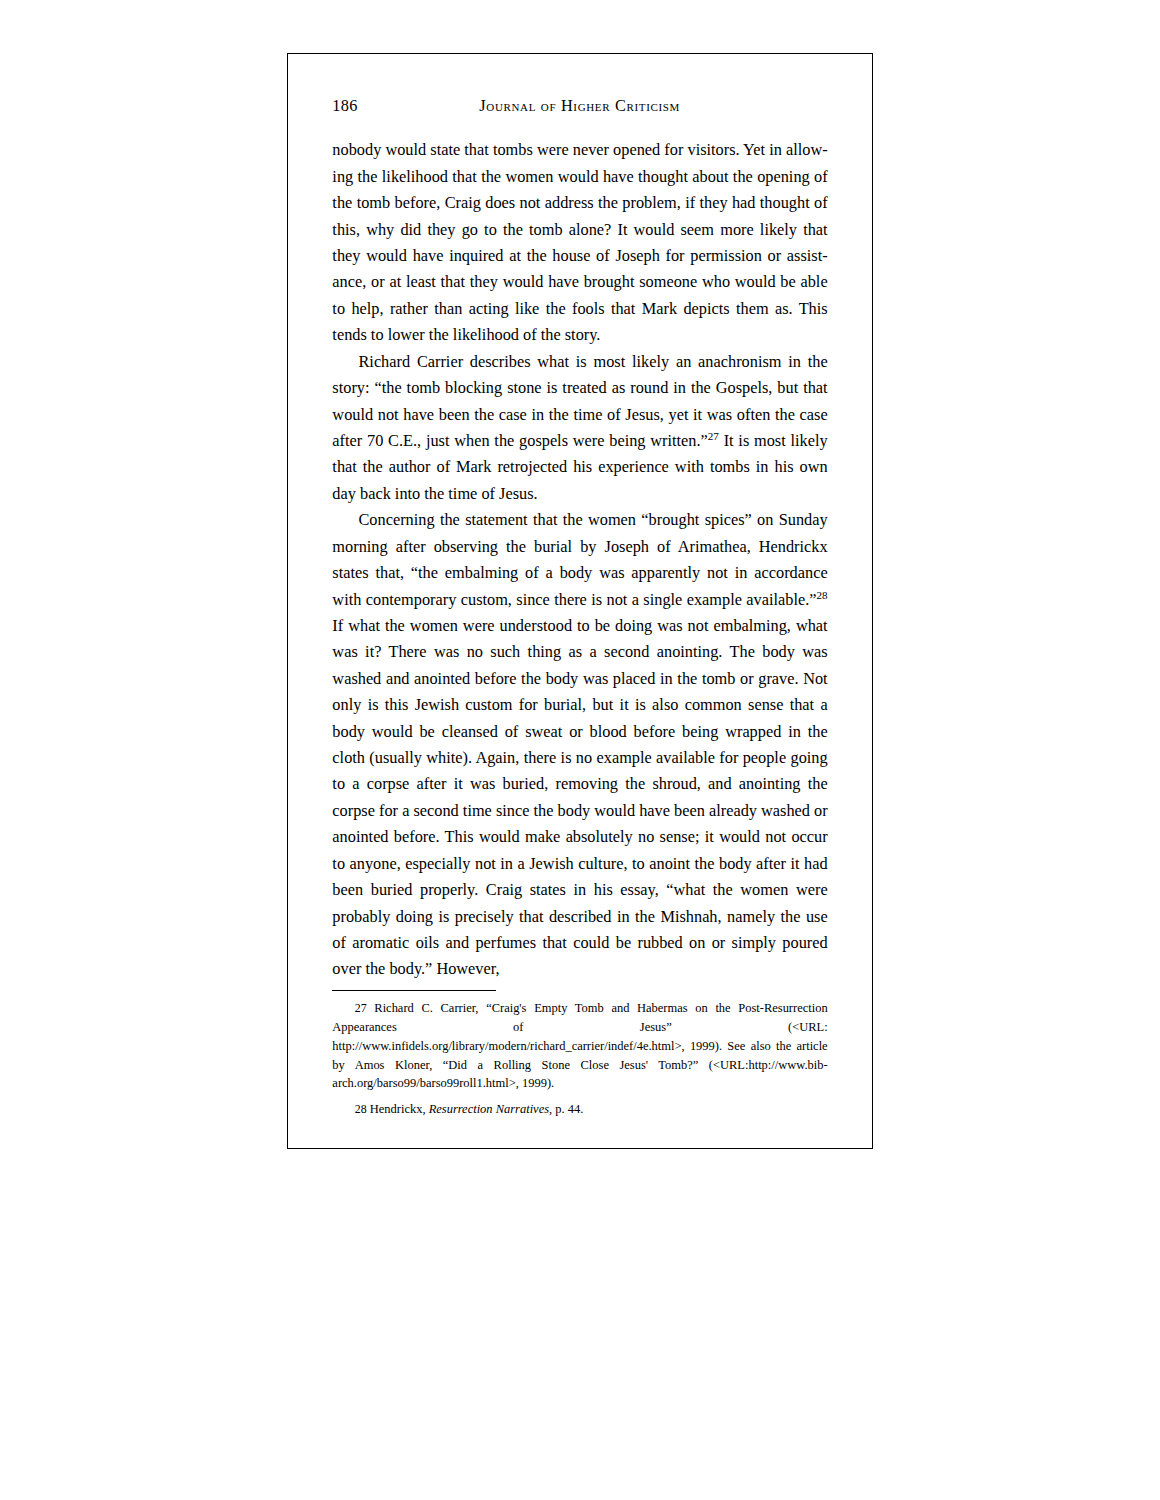186 Journal of Higher Criticism
nobody would state that tombs were never opened for visitors. Yet in allowing the likelihood that the women would have thought about the opening of the tomb before, Craig does not address the problem, if they had thought of this, why did they go to the tomb alone? It would seem more likely that they would have inquired at the house of Joseph for permission or assistance, or at least that they would have brought someone who would be able to help, rather than acting like the fools that Mark depicts them as. This tends to lower the likelihood of the story.
Richard Carrier describes what is most likely an anachronism in the story: “the tomb blocking stone is treated as round in the Gospels, but that would not have been the case in the time of Jesus, yet it was often the case after 70 C.E., just when the gospels were being written.”27 It is most likely that the author of Mark retrojected his experience with tombs in his own day back into the time of Jesus.
Concerning the statement that the women “brought spices” on Sunday morning after observing the burial by Joseph of Arimathea, Hendrickx states that, “the embalming of a body was apparently not in accordance with contemporary custom, since there is not a single example available.”28 If what the women were understood to be doing was not embalming, what was it? There was no such thing as a second anointing. The body was washed and anointed before the body was placed in the tomb or grave. Not only is this Jewish custom for burial, but it is also common sense that a body would be cleansed of sweat or blood before being wrapped in the cloth (usually white). Again, there is no example available for people going to a corpse after it was buried, removing the shroud, and anointing the corpse for a second time since the body would have been already washed or anointed before. This would make absolutely no sense; it would not occur to anyone, especially not in a Jewish culture, to anoint the body after it had been buried properly. Craig states in his essay, “what the women were probably doing is precisely that described in the Mishnah, namely the use of aromatic oils and perfumes that could be rubbed on or simply poured over the body.” However,
27 Richard C. Carrier, “Craig's Empty Tomb and Habermas on the Post-Resurrection Appearances of Jesus” (<URL: http://www.infidels.org/library/modern/richard_carrier/indef/4e.html>, 1999). See also the article by Amos Kloner, “Did a Rolling Stone Close Jesus' Tomb?” (<URL:http://www.bib-arch.org/barso99/barso99roll1.html>, 1999).
28 Hendrickx, Resurrection Narratives, p. 44.